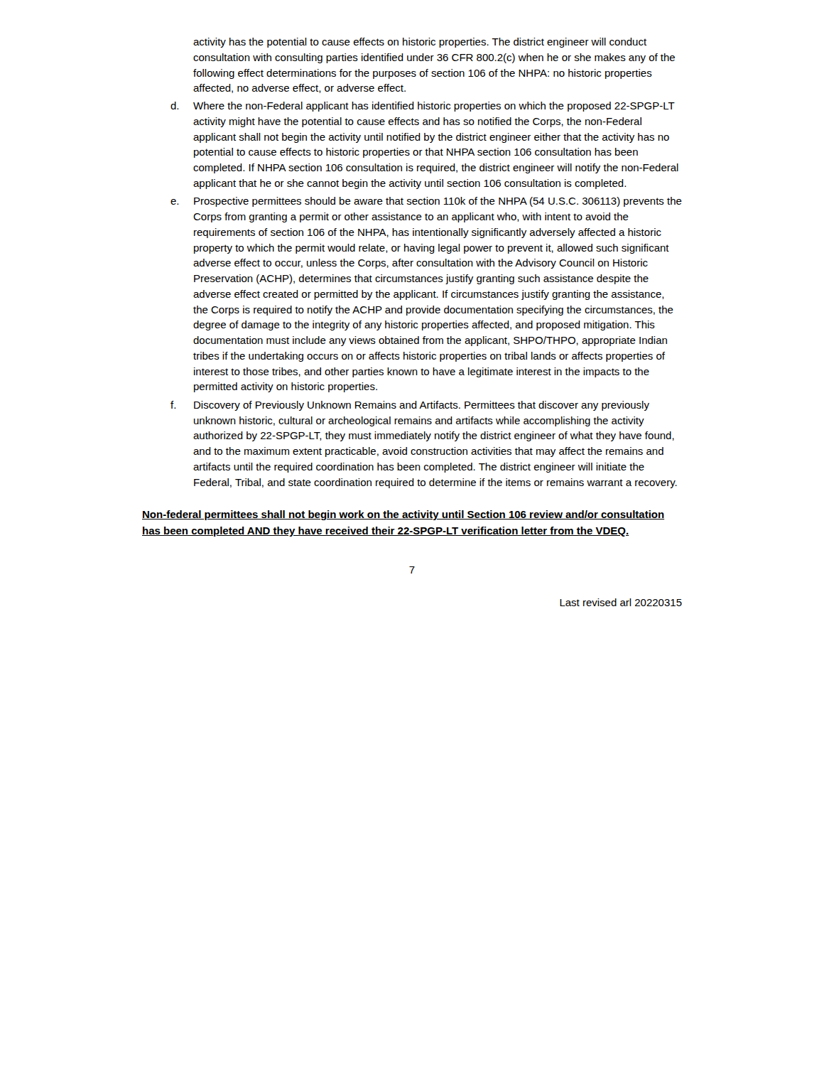activity has the potential to cause effects on historic properties. The district engineer will conduct consultation with consulting parties identified under 36 CFR 800.2(c) when he or she makes any of the following effect determinations for the purposes of section 106 of the NHPA: no historic properties affected, no adverse effect, or adverse effect.
d. Where the non-Federal applicant has identified historic properties on which the proposed 22-SPGP-LT activity might have the potential to cause effects and has so notified the Corps, the non-Federal applicant shall not begin the activity until notified by the district engineer either that the activity has no potential to cause effects to historic properties or that NHPA section 106 consultation has been completed. If NHPA section 106 consultation is required, the district engineer will notify the non-Federal applicant that he or she cannot begin the activity until section 106 consultation is completed.
e. Prospective permittees should be aware that section 110k of the NHPA (54 U.S.C. 306113) prevents the Corps from granting a permit or other assistance to an applicant who, with intent to avoid the requirements of section 106 of the NHPA, has intentionally significantly adversely affected a historic property to which the permit would relate, or having legal power to prevent it, allowed such significant adverse effect to occur, unless the Corps, after consultation with the Advisory Council on Historic Preservation (ACHP), determines that circumstances justify granting such assistance despite the adverse effect created or permitted by the applicant. If circumstances justify granting the assistance, the Corps is required to notify the ACHP and provide documentation specifying the circumstances, the degree of damage to the integrity of any historic properties affected, and proposed mitigation. This documentation must include any views obtained from the applicant, SHPO/THPO, appropriate Indian tribes if the undertaking occurs on or affects historic properties on tribal lands or affects properties of interest to those tribes, and other parties known to have a legitimate interest in the impacts to the permitted activity on historic properties.
f. Discovery of Previously Unknown Remains and Artifacts. Permittees that discover any previously unknown historic, cultural or archeological remains and artifacts while accomplishing the activity authorized by 22-SPGP-LT, they must immediately notify the district engineer of what they have found, and to the maximum extent practicable, avoid construction activities that may affect the remains and artifacts until the required coordination has been completed. The district engineer will initiate the Federal, Tribal, and state coordination required to determine if the items or remains warrant a recovery.
Non-federal permittees shall not begin work on the activity until Section 106 review and/or consultation has been completed AND they have received their 22-SPGP-LT verification letter from the VDEQ.
7
Last revised arl 20220315